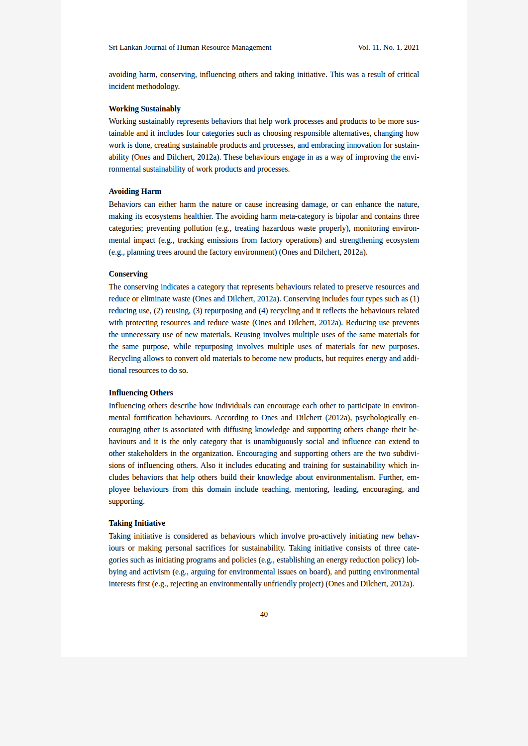Sri Lankan Journal of Human Resource Management Vol. 11, No. 1, 2021
avoiding harm, conserving, influencing others and taking initiative. This was a result of critical incident methodology.
Working Sustainably
Working sustainably represents behaviors that help work processes and products to be more sustainable and it includes four categories such as choosing responsible alternatives, changing how work is done, creating sustainable products and processes, and embracing innovation for sustainability (Ones and Dilchert, 2012a). These behaviours engage in as a way of improving the environmental sustainability of work products and processes.
Avoiding Harm
Behaviors can either harm the nature or cause increasing damage, or can enhance the nature, making its ecosystems healthier. The avoiding harm meta-category is bipolar and contains three categories; preventing pollution (e.g., treating hazardous waste properly), monitoring environmental impact (e.g., tracking emissions from factory operations) and strengthening ecosystem (e.g., planning trees around the factory environment) (Ones and Dilchert, 2012a).
Conserving
The conserving indicates a category that represents behaviours related to preserve resources and reduce or eliminate waste (Ones and Dilchert, 2012a). Conserving includes four types such as (1) reducing use, (2) reusing, (3) repurposing and (4) recycling and it reflects the behaviours related with protecting resources and reduce waste (Ones and Dilchert, 2012a). Reducing use prevents the unnecessary use of new materials. Reusing involves multiple uses of the same materials for the same purpose, while repurposing involves multiple uses of materials for new purposes. Recycling allows to convert old materials to become new products, but requires energy and additional resources to do so.
Influencing Others
Influencing others describe how individuals can encourage each other to participate in environmental fortification behaviours. According to Ones and Dilchert (2012a), psychologically encouraging other is associated with diffusing knowledge and supporting others change their behaviours and it is the only category that is unambiguously social and influence can extend to other stakeholders in the organization. Encouraging and supporting others are the two subdivisions of influencing others. Also it includes educating and training for sustainability which includes behaviors that help others build their knowledge about environmentalism. Further, employee behaviours from this domain include teaching, mentoring, leading, encouraging, and supporting.
Taking Initiative
Taking initiative is considered as behaviours which involve pro-actively initiating new behaviours or making personal sacrifices for sustainability. Taking initiative consists of three categories such as initiating programs and policies (e.g., establishing an energy reduction policy) lobbying and activism (e.g., arguing for environmental issues on board), and putting environmental interests first (e.g., rejecting an environmentally unfriendly project) (Ones and Dilchert, 2012a).
40